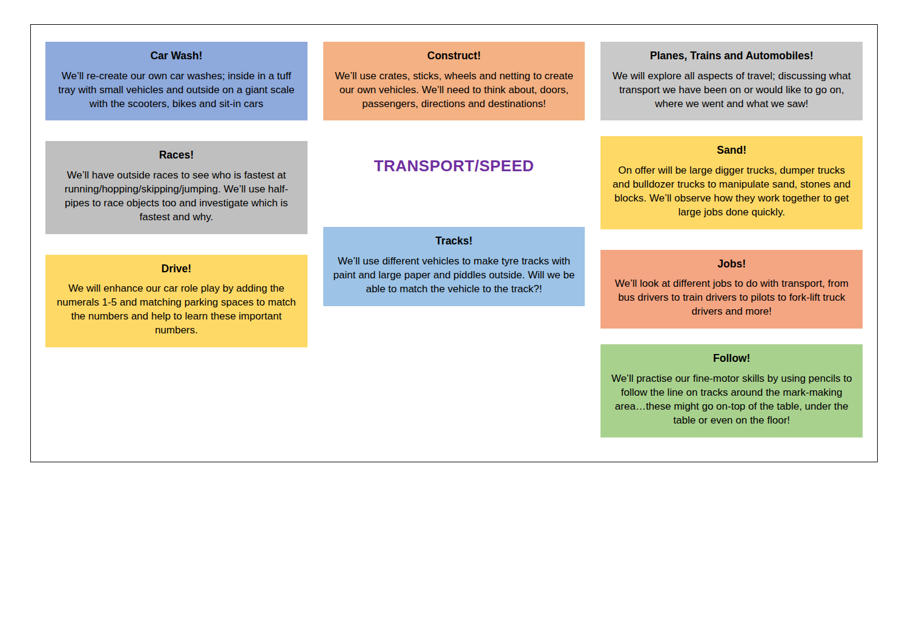Car Wash!
We’ll re-create our own car washes; inside in a tuff tray with small vehicles and outside on a giant scale with the scooters, bikes and sit-in cars
Races!
We’ll have outside races to see who is fastest at running/hopping/skipping/jumping. We’ll use half-pipes to race objects too and investigate which is fastest and why.
Drive!
We will enhance our car role play by adding the numerals 1-5 and matching parking spaces to match the numbers and help to learn these important numbers.
Construct!
We’ll use crates, sticks, wheels and netting to create our own vehicles. We’ll need to think about, doors, passengers, directions and destinations!
TRANSPORT/SPEED
Tracks!
We’ll use different vehicles to make tyre tracks with paint and large paper and piddles outside. Will we be able to match the vehicle to the track?!
Planes, Trains and Automobiles!
We will explore all aspects of travel; discussing what transport we have been on or would like to go on, where we went and what we saw!
Sand!
On offer will be large digger trucks, dumper trucks and bulldozer trucks to manipulate sand, stones and blocks. We’ll observe how they work together to get large jobs done quickly.
Jobs!
We’ll look at different jobs to do with transport, from bus drivers to train drivers to pilots to fork-lift truck drivers and more!
Follow!
We’ll practise our fine-motor skills by using pencils to follow the line on tracks around the mark-making area…these might go on-top of the table, under the table or even on the floor!